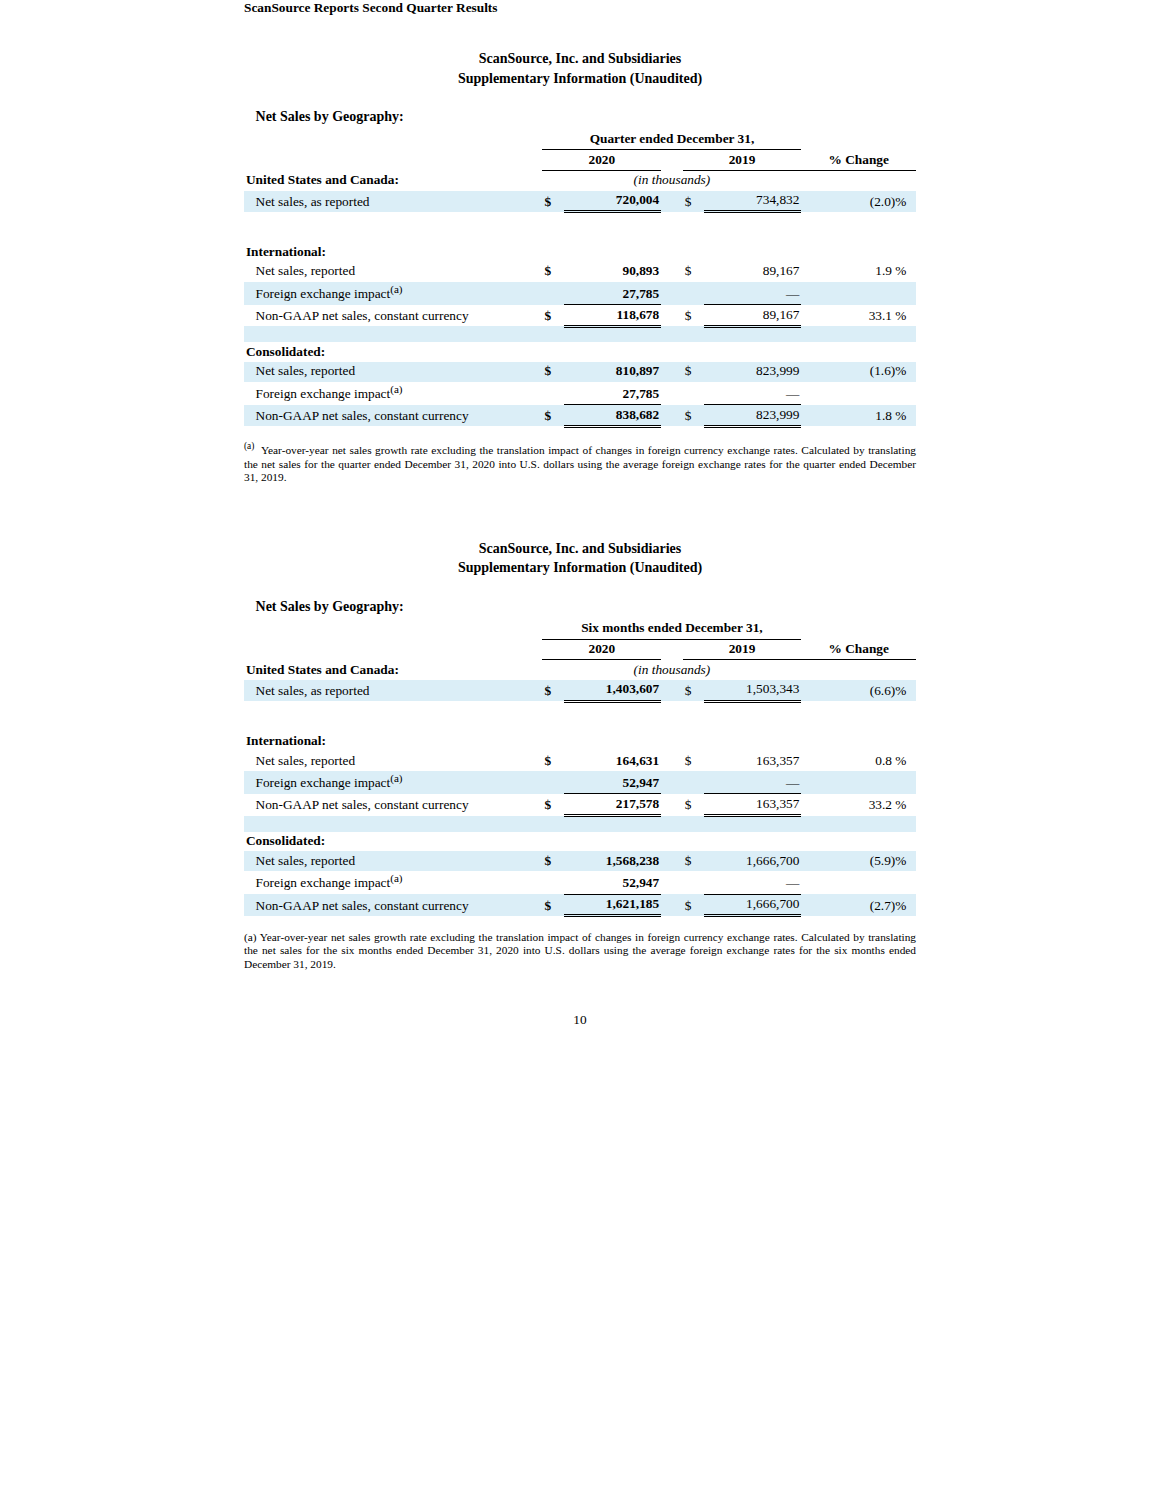ScanSource Reports Second Quarter Results
ScanSource, Inc. and Subsidiaries
Supplementary Information (Unaudited)
Net Sales by Geography:
| | Quarter ended December 31, | |
| | 2020 | | 2019 | % Change |
| United States and Canada: | (in thousands) | |
| Net sales, as reported | $ | 720,004 | | $ | 734,832 | (2.0)% |
| International: | |
| Net sales, reported | $ | 90,893 | | $ | 89,167 | 1.9 % |
| Foreign exchange impact (a) | | 27,785 | | | — | |
| Non-GAAP net sales, constant currency | $ | 118,678 | | $ | 89,167 | 33.1 % |
| Consolidated: | |
| Net sales, reported | $ | 810,897 | | $ | 823,999 | (1.6)% |
| Foreign exchange impact (a) | | 27,785 | | | — | |
| Non-GAAP net sales, constant currency | $ | 838,682 | | $ | 823,999 | 1.8 % |
(a) Year-over-year net sales growth rate excluding the translation impact of changes in foreign currency exchange rates. Calculated by translating the net sales for the quarter ended December 31, 2020 into U.S. dollars using the average foreign exchange rates for the quarter ended December 31, 2019.
ScanSource, Inc. and Subsidiaries
Supplementary Information (Unaudited)
Net Sales by Geography:
| | Six months ended December 31, | |
| | 2020 | | 2019 | % Change |
| United States and Canada: | (in thousands) | |
| Net sales, as reported | $ | 1,403,607 | | $ | 1,503,343 | (6.6)% |
| International: | |
| Net sales, reported | $ | 164,631 | | $ | 163,357 | 0.8 % |
| Foreign exchange impact (a) | | 52,947 | | | — | |
| Non-GAAP net sales, constant currency | $ | 217,578 | | $ | 163,357 | 33.2 % |
| Consolidated: | |
| Net sales, reported | $ | 1,568,238 | | $ | 1,666,700 | (5.9)% |
| Foreign exchange impact (a) | | 52,947 | | | — | |
| Non-GAAP net sales, constant currency | $ | 1,621,185 | | $ | 1,666,700 | (2.7)% |
(a) Year-over-year net sales growth rate excluding the translation impact of changes in foreign currency exchange rates. Calculated by translating the net sales for the six months ended December 31, 2020 into U.S. dollars using the average foreign exchange rates for the six months ended December 31, 2019.
10